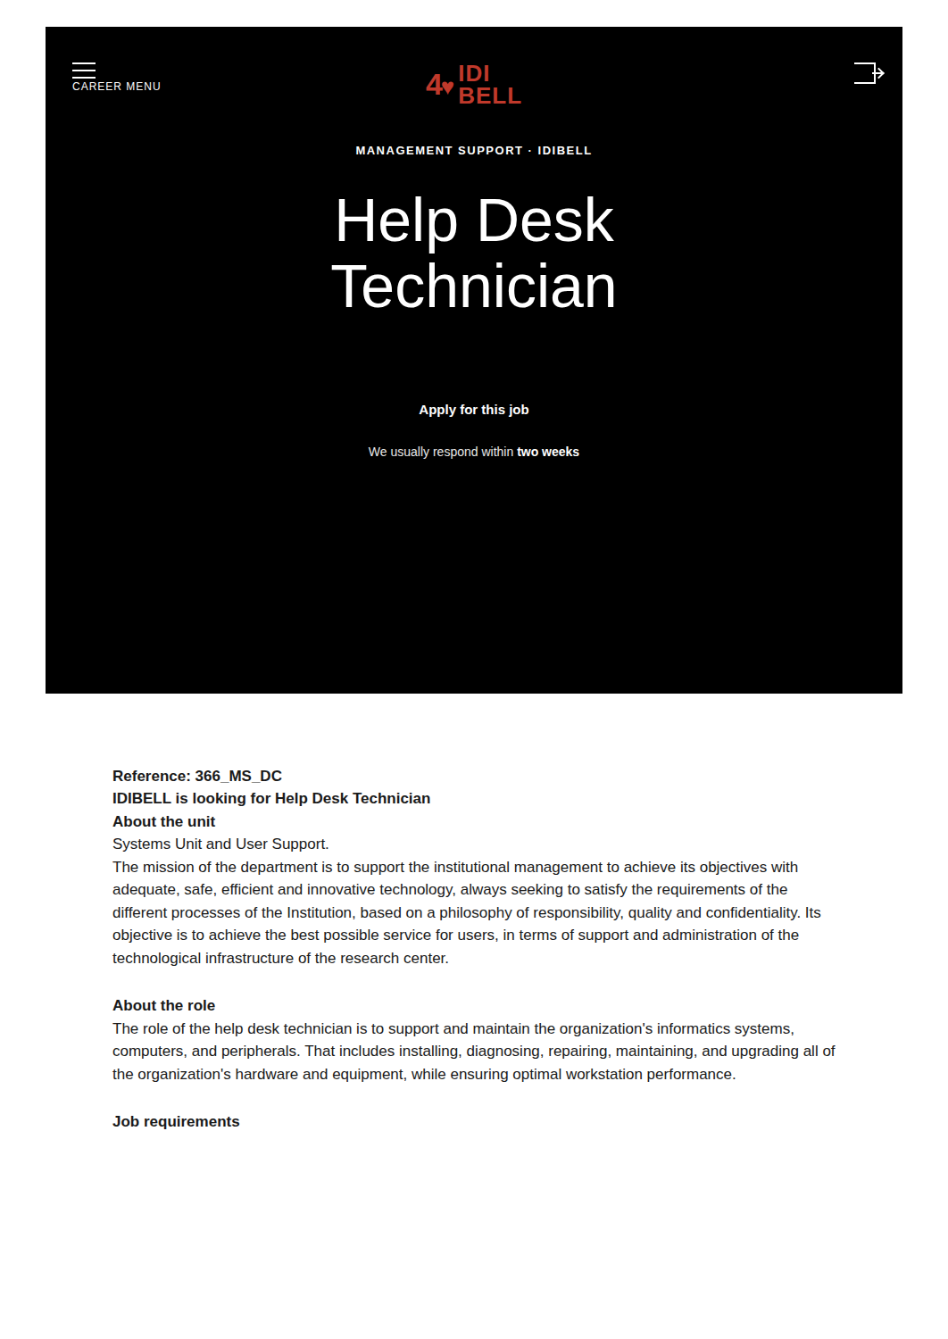CAREER MENU
4♥
IDI
BELL
MANAGEMENT SUPPORT · IDIBELL
Help Desk Technician
Apply for this job
We usually respond within two weeks
Reference: 366_MS_DC
IDIBELL is looking for Help Desk Technician
About the unit
Systems Unit and User Support.
The mission of the department is to support the institutional management to achieve its objectives with adequate, safe, efficient and innovative technology, always seeking to satisfy the requirements of the different processes of the Institution, based on a philosophy of responsibility, quality and confidentiality. Its objective is to achieve the best possible service for users, in terms of support and administration of the technological infrastructure of the research center.
About the role
The role of the help desk technician is to support and maintain the organization's informatics systems, computers, and peripherals. That includes installing, diagnosing, repairing, maintaining, and upgrading all of the organization's hardware and equipment, while ensuring optimal workstation performance.
Job requirements